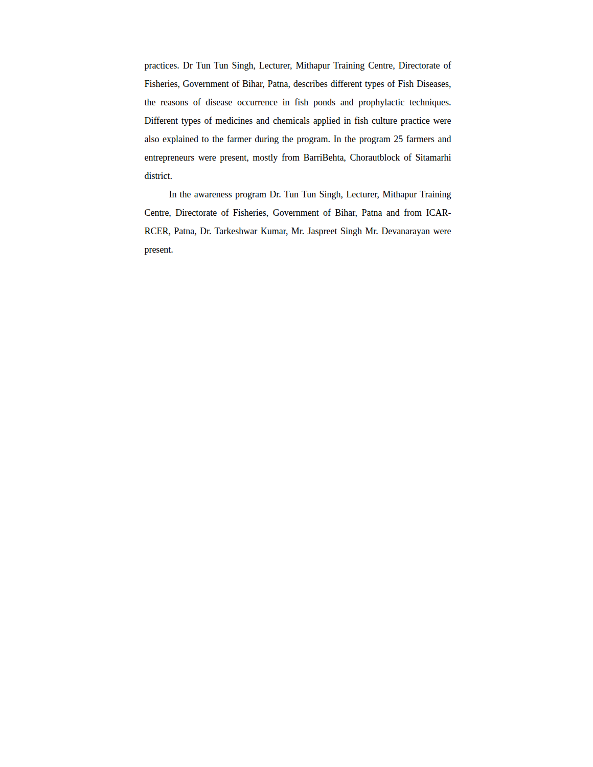practices. Dr Tun Tun Singh, Lecturer, Mithapur Training Centre, Directorate of Fisheries, Government of Bihar, Patna, describes different types of Fish Diseases, the reasons of disease occurrence in fish ponds and prophylactic techniques. Different types of medicines and chemicals applied in fish culture practice were also explained to the farmer during the program. In the program 25 farmers and entrepreneurs were present, mostly from BarriBehta, Chorautblock of Sitamarhi district.
In the awareness program Dr. Tun Tun Singh, Lecturer, Mithapur Training Centre, Directorate of Fisheries, Government of Bihar, Patna and from ICAR-RCER, Patna, Dr. Tarkeshwar Kumar, Mr. Jaspreet Singh Mr. Devanarayan were present.